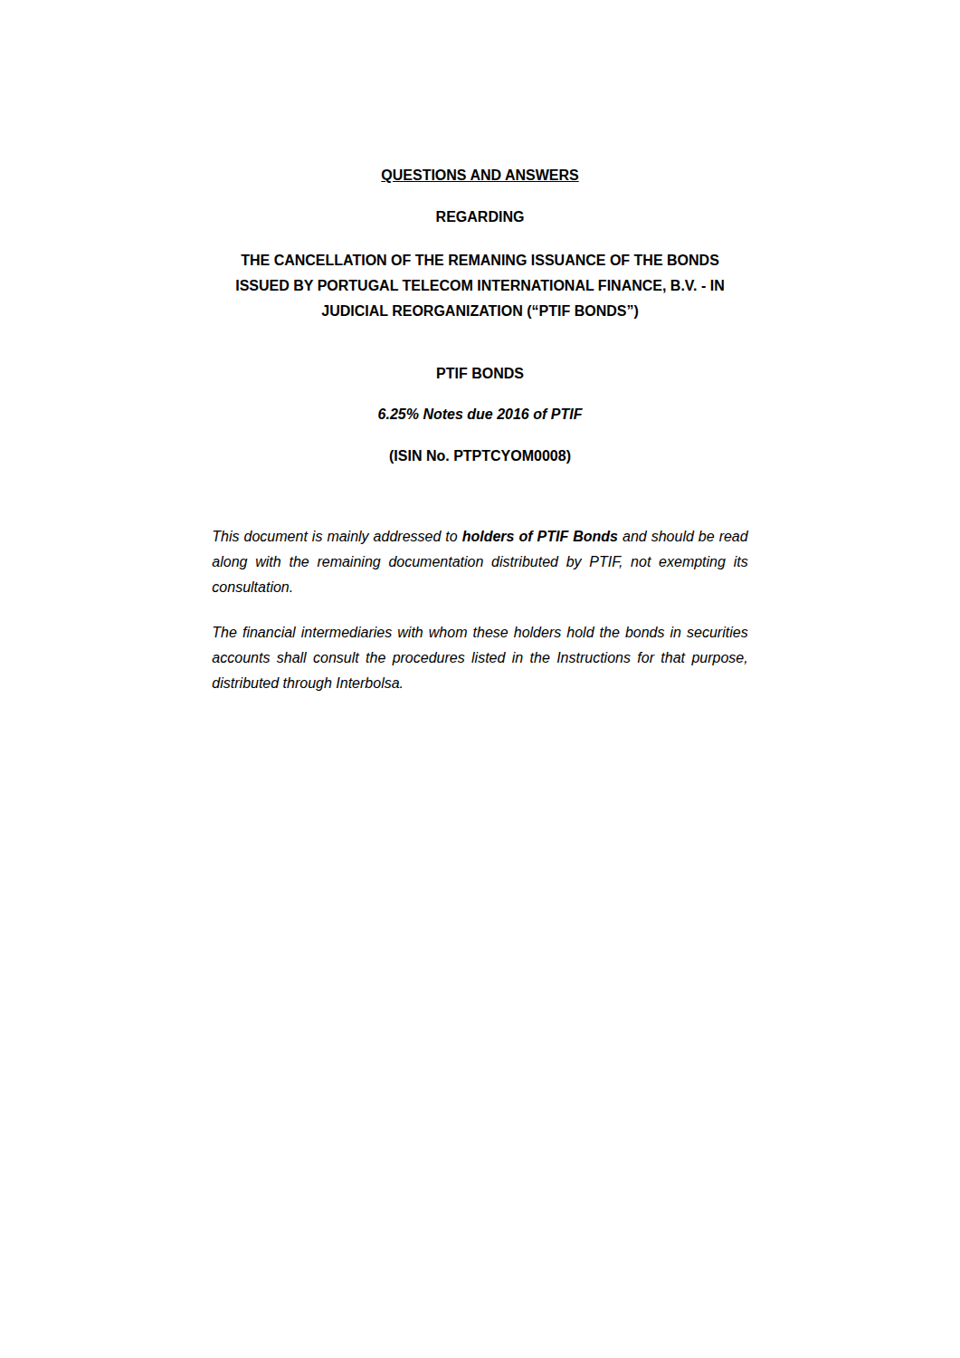QUESTIONS AND ANSWERS
REGARDING
THE CANCELLATION OF THE REMANING ISSUANCE OF THE BONDS ISSUED BY PORTUGAL TELECOM INTERNATIONAL FINANCE, B.V. - IN JUDICIAL REORGANIZATION (“PTIF BONDS”)
PTIF BONDS
6.25% Notes due 2016 of PTIF
(ISIN No. PTPTCYOM0008)
This document is mainly addressed to holders of PTIF Bonds and should be read along with the remaining documentation distributed by PTIF, not exempting its consultation.
The financial intermediaries with whom these holders hold the bonds in securities accounts shall consult the procedures listed in the Instructions for that purpose, distributed through Interbolsa.